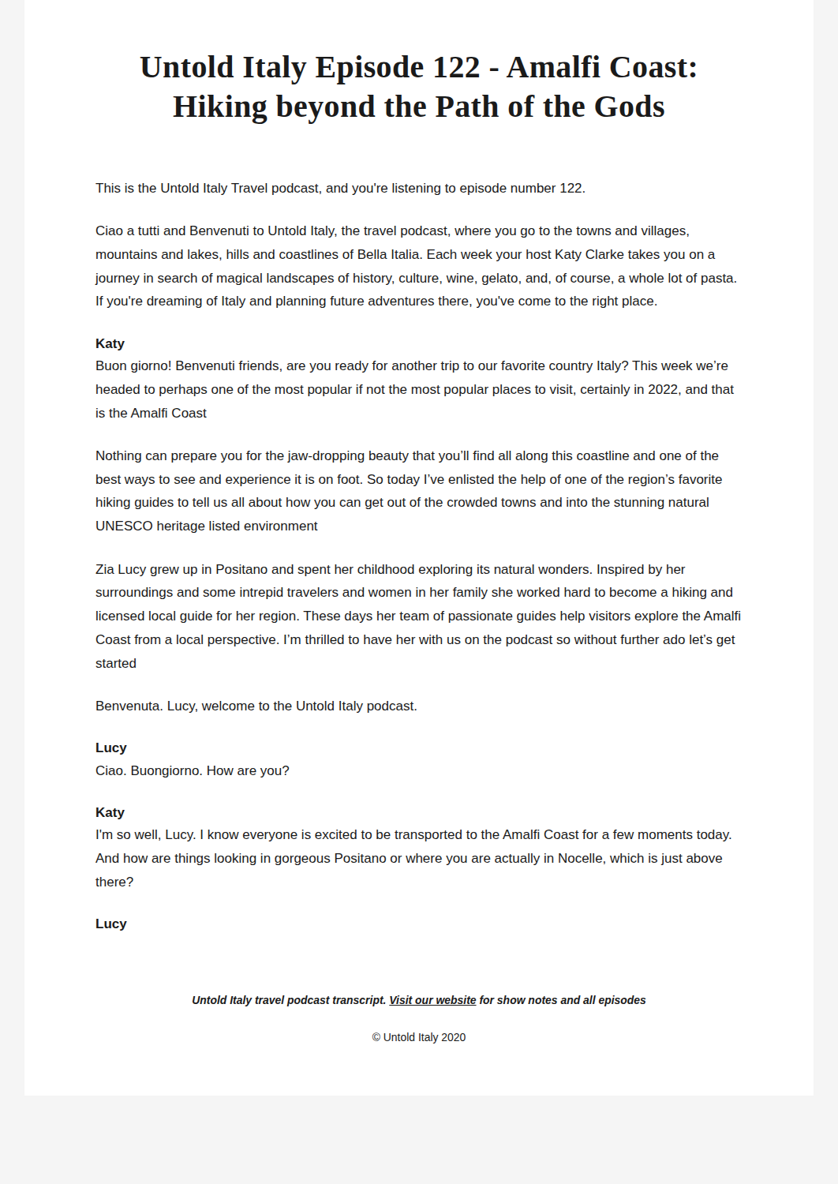Untold Italy Episode 122 - Amalfi Coast: Hiking beyond the Path of the Gods
This is the Untold Italy Travel podcast, and you're listening to episode number 122.
Ciao a tutti and Benvenuti to Untold Italy, the travel podcast, where you go to the towns and villages, mountains and lakes, hills and coastlines of Bella Italia. Each week your host Katy Clarke takes you on a journey in search of magical landscapes of history, culture, wine, gelato, and, of course, a whole lot of pasta. If you're dreaming of Italy and planning future adventures there, you've come to the right place.
Katy
Buon giorno! Benvenuti friends, are you ready for another trip to our favorite country Italy? This week we’re headed to perhaps one of the most popular if not the most popular places to visit, certainly in 2022, and that is the Amalfi Coast
Nothing can prepare you for the jaw-dropping beauty that you’ll find all along this coastline and one of the best ways to see and experience it is on foot. So today I’ve enlisted the help of one of the region’s favorite hiking guides to tell us all about how you can get out of the crowded towns and into the stunning natural UNESCO heritage listed environment
Zia Lucy grew up in Positano and spent her childhood exploring its natural wonders. Inspired by her surroundings and some intrepid travelers and women in her family she worked hard to become a hiking and licensed local guide for her region. These days her team of passionate guides help visitors explore the Amalfi Coast from a local perspective. I’m thrilled to have her with us on the podcast so without further ado let’s get started
Benvenuta. Lucy, welcome to the Untold Italy podcast.
Lucy
Ciao. Buongiorno. How are you?
Katy
I'm so well, Lucy. I know everyone is excited to be transported to the Amalfi Coast for a few moments today. And how are things looking in gorgeous Positano or where you are actually in Nocelle, which is just above there?
Lucy
Untold Italy travel podcast transcript. Visit our website for show notes and all episodes
© Untold Italy 2020